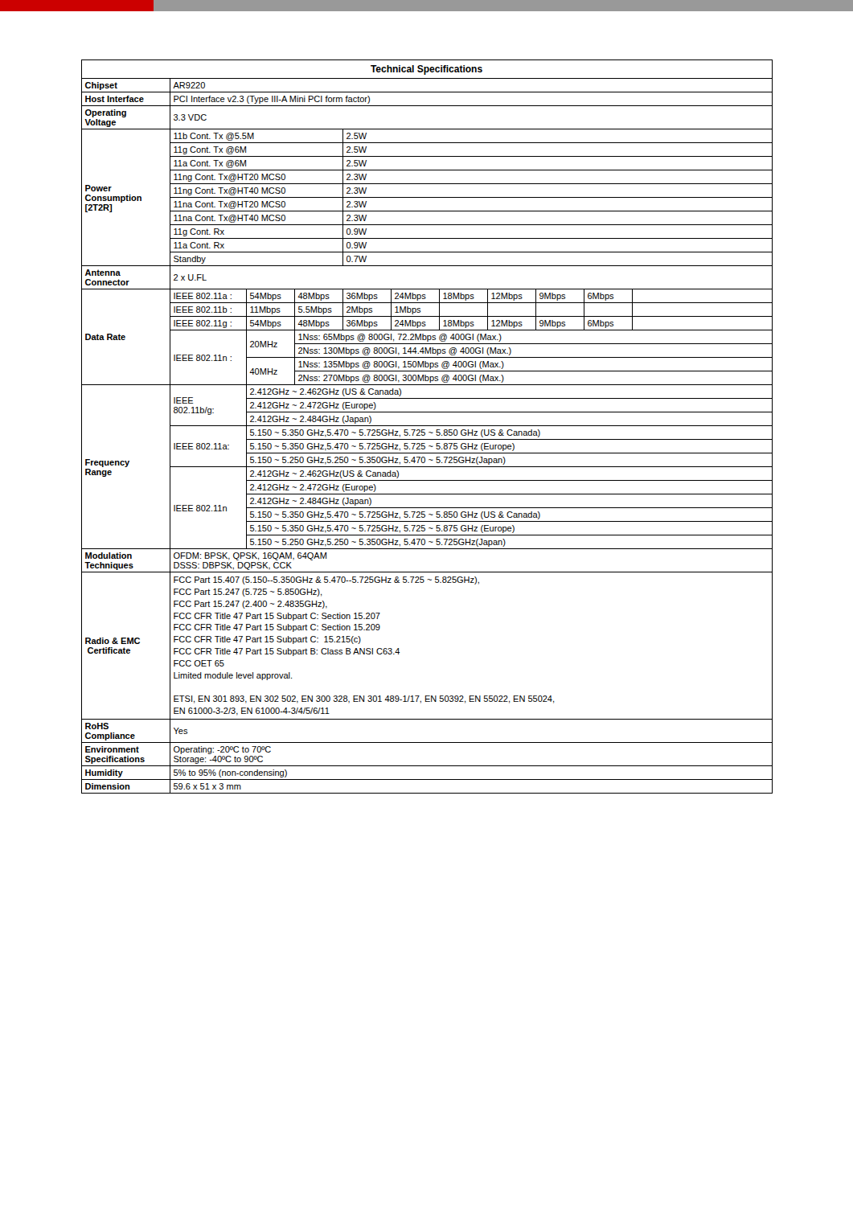| Technical Specifications |
| --- |
| Chipset | AR9220 |
| Host Interface | PCI Interface v2.3 (Type III-A Mini PCI form factor) |
| Operating Voltage | 3.3 VDC |
| Power Consumption [2T2R] | 11b Cont. Tx @5.5M | 2.5W |
| 11g Cont. Tx @6M | 2.5W |
| 11a Cont. Tx @6M | 2.5W |
| 11ng Cont. Tx@HT20 MCS0 | 2.3W |
| 11ng Cont. Tx@HT40 MCS0 | 2.3W |
| 11na Cont. Tx@HT20 MCS0 | 2.3W |
| 11na Cont. Tx@HT40 MCS0 | 2.3W |
| 11g Cont. Rx | 0.9W |
| 11a Cont. Rx | 0.9W |
| Standby | 0.7W |
| Antenna Connector | 2 x U.FL |
| Data Rate | IEEE 802.11a : | 54Mbps | 48Mbps | 36Mbps | 24Mbps | 18Mbps | 12Mbps | 9Mbps | 6Mbps | |
| IEEE 802.11b : | 11Mbps | 5.5Mbps | 2Mbps | 1Mbps | | | | | |
| IEEE 802.11g : | 54Mbps | 48Mbps | 36Mbps | 24Mbps | 18Mbps | 12Mbps | 9Mbps | 6Mbps | |
| IEEE 802.11n : | 20MHz | 1Nss: 65Mbps @ 800GI, 72.2Mbps @ 400GI (Max.) |
| 2Nss: 130Mbps @ 800GI, 144.4Mbps @ 400GI (Max.) |
| 40MHz | 1Nss: 135Mbps @ 800GI, 150Mbps @ 400GI (Max.) |
| 2Nss: 270Mbps @ 800GI, 300Mbps @ 400GI (Max.) |
| Frequency Range | IEEE 802.11b/g: | 2.412GHz ~ 2.462GHz (US & Canada) |
| 2.412GHz ~ 2.472GHz (Europe) |
| 2.412GHz ~ 2.484GHz (Japan) |
| IEEE 802.11a: | 5.150 ~ 5.350 GHz,5.470 ~ 5.725GHz, 5.725 ~ 5.850 GHz (US & Canada) |
| 5.150 ~ 5.350 GHz,5.470 ~ 5.725GHz, 5.725 ~ 5.875 GHz (Europe) |
| 5.150 ~ 5.250 GHz,5.250 ~ 5.350GHz, 5.470 ~ 5.725GHz(Japan) |
| IEEE 802.11n | 2.412GHz ~ 2.462GHz(US & Canada) |
| 2.412GHz ~ 2.472GHz (Europe) |
| 2.412GHz ~ 2.484GHz (Japan) |
| 5.150 ~ 5.350 GHz,5.470 ~ 5.725GHz, 5.725 ~ 5.850 GHz (US & Canada) |
| 5.150 ~ 5.350 GHz,5.470 ~ 5.725GHz, 5.725 ~ 5.875 GHz (Europe) |
| 5.150 ~ 5.250 GHz,5.250 ~ 5.350GHz, 5.470 ~ 5.725GHz(Japan) |
| Modulation Techniques | OFDM: BPSK, QPSK, 16QAM, 64QAM DSSS: DBPSK, DQPSK, CCK |
| Radio & EMC Certificate | FCC Part 15.407 (5.150--5.350GHz & 5.470--5.725GHz & 5.725 ~ 5.825GHz), FCC Part 15.247 (5.725 ~ 5.850GHz), FCC Part 15.247 (2.400 ~ 2.4835GHz), FCC CFR Title 47 Part 15 Subpart C: Section 15.207 FCC CFR Title 47 Part 15 Subpart C: Section 15.209 FCC CFR Title 47 Part 15 Subpart C: 15.215(c) FCC CFR Title 47 Part 15 Subpart B: Class B ANSI C63.4 FCC OET 65 Limited module level approval. ETSI, EN 301 893, EN 302 502, EN 300 328, EN 301 489-1/17, EN 50392, EN 55022, EN 55024, EN 61000-3-2/3, EN 61000-4-3/4/5/6/11 |
| RoHS Compliance | Yes |
| Environment Specifications | Operating: -20ºC to 70ºC Storage: -40ºC to 90ºC |
| Humidity | 5% to 95% (non-condensing) |
| Dimension | 59.6 x 51 x 3 mm |